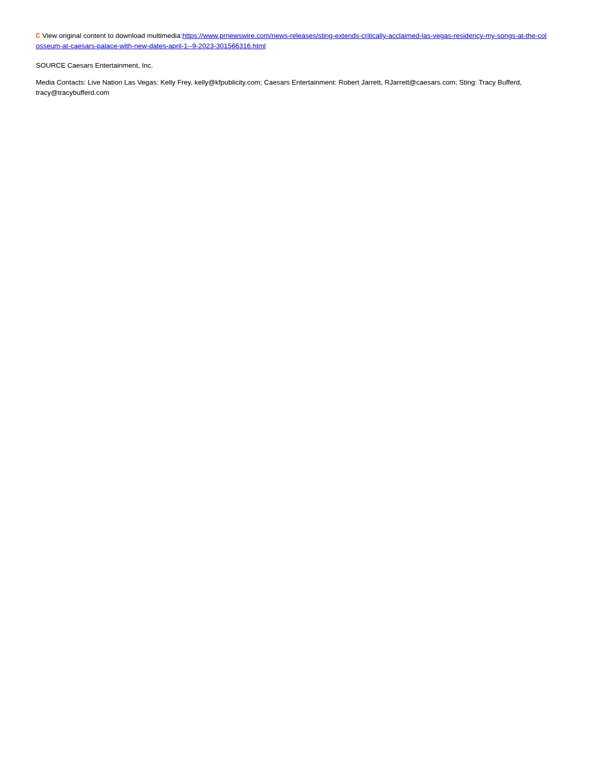CView original content to download multimedia:https://www.prnewswire.com/news-releases/sting-extends-critically-acclaimed-las-vegas-residency-my-songs-at-the-colosseum-at-caesars-palace-with-new-dates-april-1--9-2023-301566316.html
SOURCE Caesars Entertainment, Inc.
Media Contacts: Live Nation Las Vegas: Kelly Frey, kelly@kfpublicity.com; Caesars Entertainment: Robert Jarrett, RJarrett@caesars.com; Sting: Tracy Bufferd, tracy@tracybufferd.com